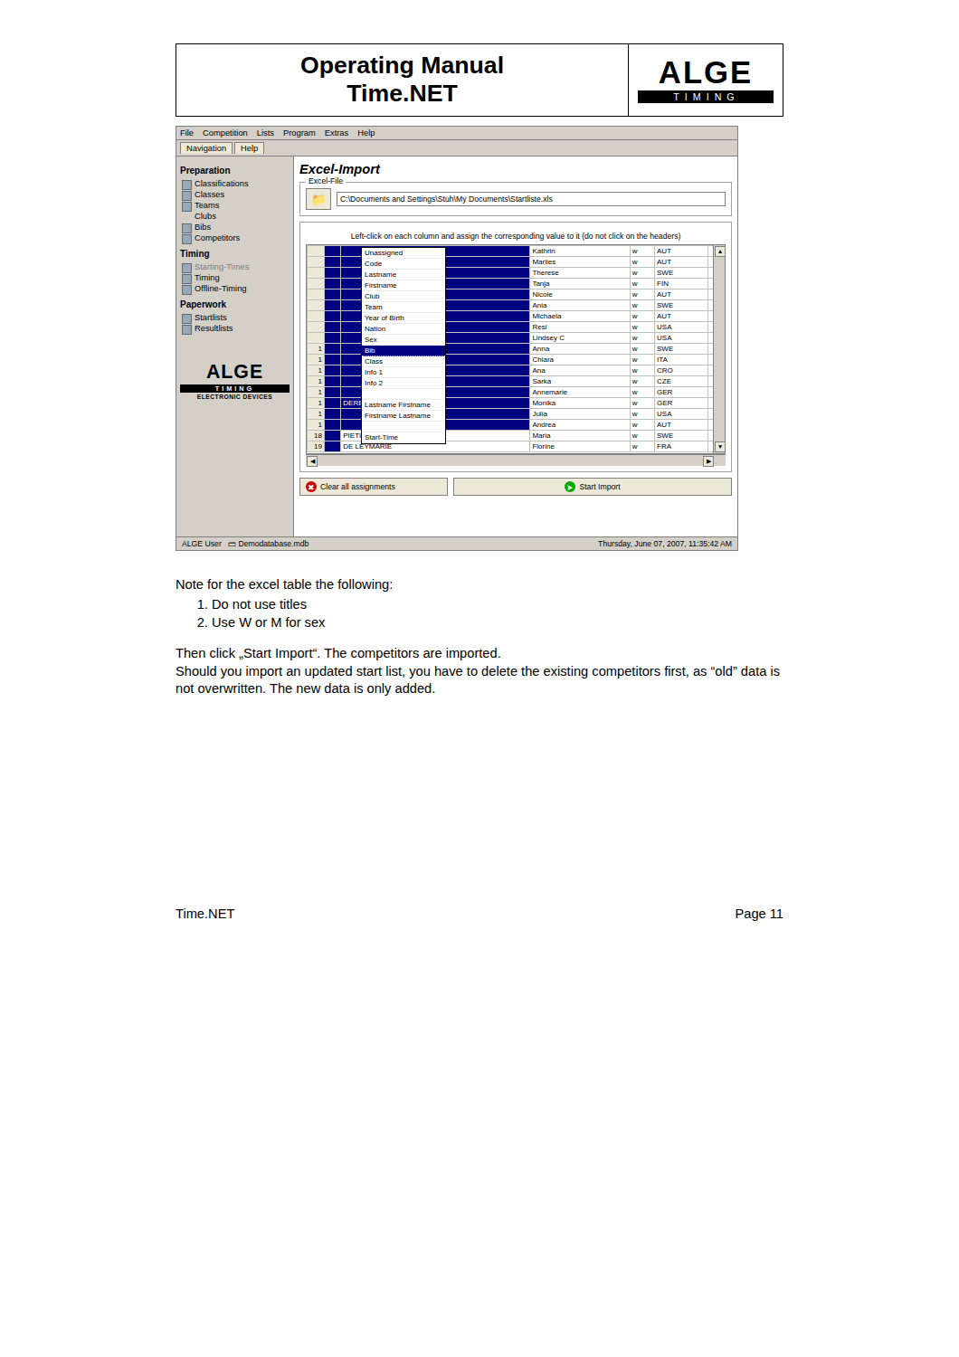Operating Manual
Time.NET
ALGE
TIMING
File Competition Lists Program Extras Help
Navigation Help
Preparation
Classifications
Classes
Teams
Clubs
Bibs
Competitors
Timing
Starting-Times
Timing
Offline-Timing
Paperwork
Startlists
Resultlists
ALGE
TIMING
ELECTRONIC DEVICES
Excel-Import
Excel-File
📁
C:\Documents and Settings\Stuh\My Documents\Startliste.xls
Left-click on each column and assign the corresponding value to it (do not click on the headers)
Unassigned
Code
Lastname
Firstname
Club
Team
Year of Birth
Nation
Sex
Bib
Class
Info 1
Info 2
Lastname Firstname
Firstname Lastname
Start-Time
| | | | Kathrin | w | AUT | |
| | | | Marlies | w | AUT | |
| | | | Therese | w | SWE | |
| | | | Tanja | w | FIN | |
| | | | Nicole | w | AUT | |
| | | | Ania | w | SWE | |
| | | | Michaela | w | AUT | |
| | | | Resi | w | USA | |
| | | | Lindsey C | w | USA | |
| 1 | | | Anna | w | SWE | |
| 1 | | | Chiara | w | ITA | |
| 1 | | | Ana | w | CRO | |
| 1 | | | Sarka | w | CZE | |
| 1 | | | Annemarie | w | GER | |
| 1 | | DERER | Monika | w | GER | |
| 1 | | | Julia | w | USA | |
| 1 | | | Andrea | w | AUT | |
| 18 | | PIETILAE-HOLMNER | Maria | w | SWE | |
| 19 | | DE LEYMARIE | Florine | w | FRA | |
▲
▼
◀
▶
✖ Clear all assignments
➤ Start Import
ALGE User 🗃 Demodatabase.mdb Thursday, June 07, 2007, 11:35:42 AM
Note for the excel table the following:
Do not use titles
Use W or M for sex
Then click „Start Import“. The competitors are imported.
Should you import an updated start list, you have to delete the existing competitors first, as “old” data is not overwritten. The new data is only added.
Time.NET Page 11